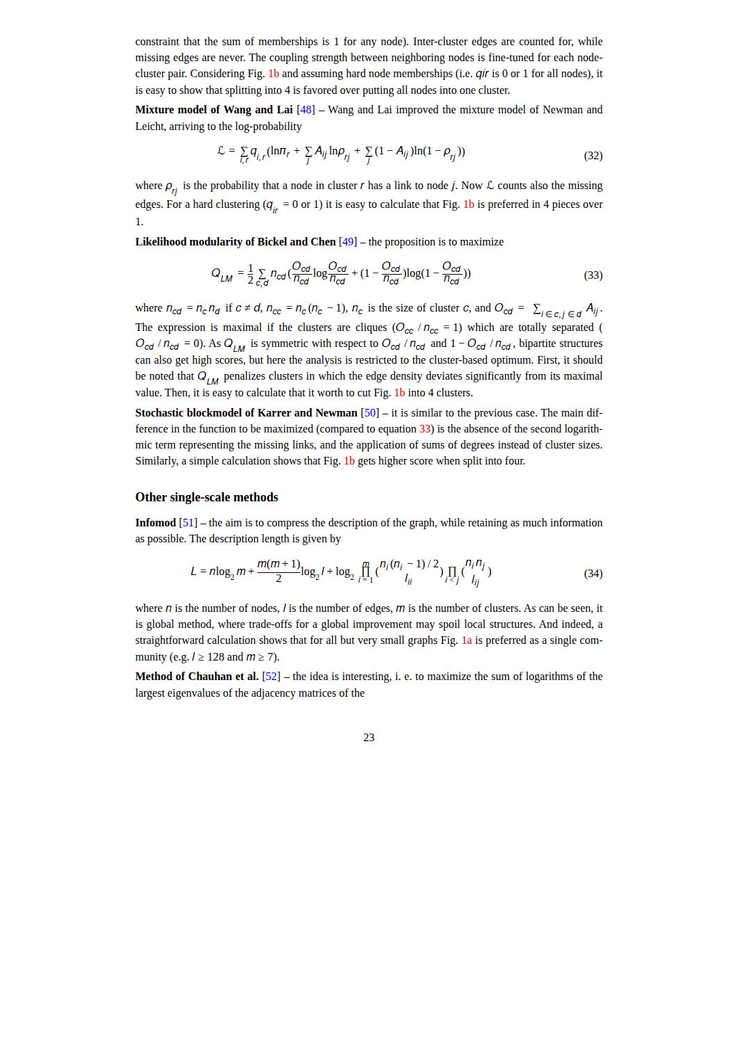constraint that the sum of memberships is 1 for any node). Inter-cluster edges are counted for, while missing edges are never. The coupling strength between neighboring nodes is fine-tuned for each node-cluster pair. Considering Fig. 1b and assuming hard node memberships (i.e. qir is 0 or 1 for all nodes), it is easy to show that splitting into 4 is favored over putting all nodes into one cluster.
Mixture model of Wang and Lai [48] – Wang and Lai improved the mixture model of Newman and Leicht, arriving to the log-probability
ℒ = ∑i,r qi,r ( ln⁡πr + ∑j Aij ln⁡ρrj + ∑j (1−Aij) ln⁡(1−ρrj) )
(32)
where ρrj is the probability that a node in cluster r has a link to node j. Now ℒ counts also the missing edges. For a hard clustering (qir=0 or 1) it is easy to calculate that Fig. 1b is preferred in 4 pieces over 1.
Likelihood modularity of Bickel and Chen [49] – the proposition is to maximize
QLM = 12 ∑c,d ncd ( Ocdncd log⁡ Ocdncd + ( 1−Ocdncd ) log⁡ ( 1−Ocdncd ) )
(33)
where ncd=ncnd if c≠d, ncc=nc(nc−1), nc is the size of cluster c, and Ocd= ∑i∈c,j∈dAij. The expression is maximal if the clusters are cliques (Occ/ncc=1) which are totally separated (Ocd/ncd=0). As QLM is symmetric with respect to Ocd/ncd and 1−Ocd/ncd, bipartite structures can also get high scores, but here the analysis is restricted to the cluster-based optimum. First, it should be noted that QLM penalizes clusters in which the edge density deviates significantly from its maximal value. Then, it is easy to calculate that it worth to cut Fig. 1b into 4 clusters.
Stochastic blockmodel of Karrer and Newman [50] – it is similar to the previous case. The main difference in the function to be maximized (compared to equation 33) is the absence of the second logarithmic term representing the missing links, and the application of sums of degrees instead of cluster sizes. Similarly, a simple calculation shows that Fig. 1b gets higher score when split into four.
Other single-scale methods
Infomod [51] – the aim is to compress the description of the graph, while retaining as much information as possible. The description length is given by
L= nlog2⁡m + m(m+1)2 log2⁡l + log2⁡ ∏i=1m ( ni(ni−1)/2 lii ) ∏i<j ( ninj lij )
(34)
where n is the number of nodes, l is the number of edges, m is the number of clusters. As can be seen, it is global method, where trade-offs for a global improvement may spoil local structures. And indeed, a straightforward calculation shows that for all but very small graphs Fig. 1a is preferred as a single community (e.g. l≥128 and m≥7).
Method of Chauhan et al. [52] – the idea is interesting, i. e. to maximize the sum of logarithms of the largest eigenvalues of the adjacency matrices of the
23